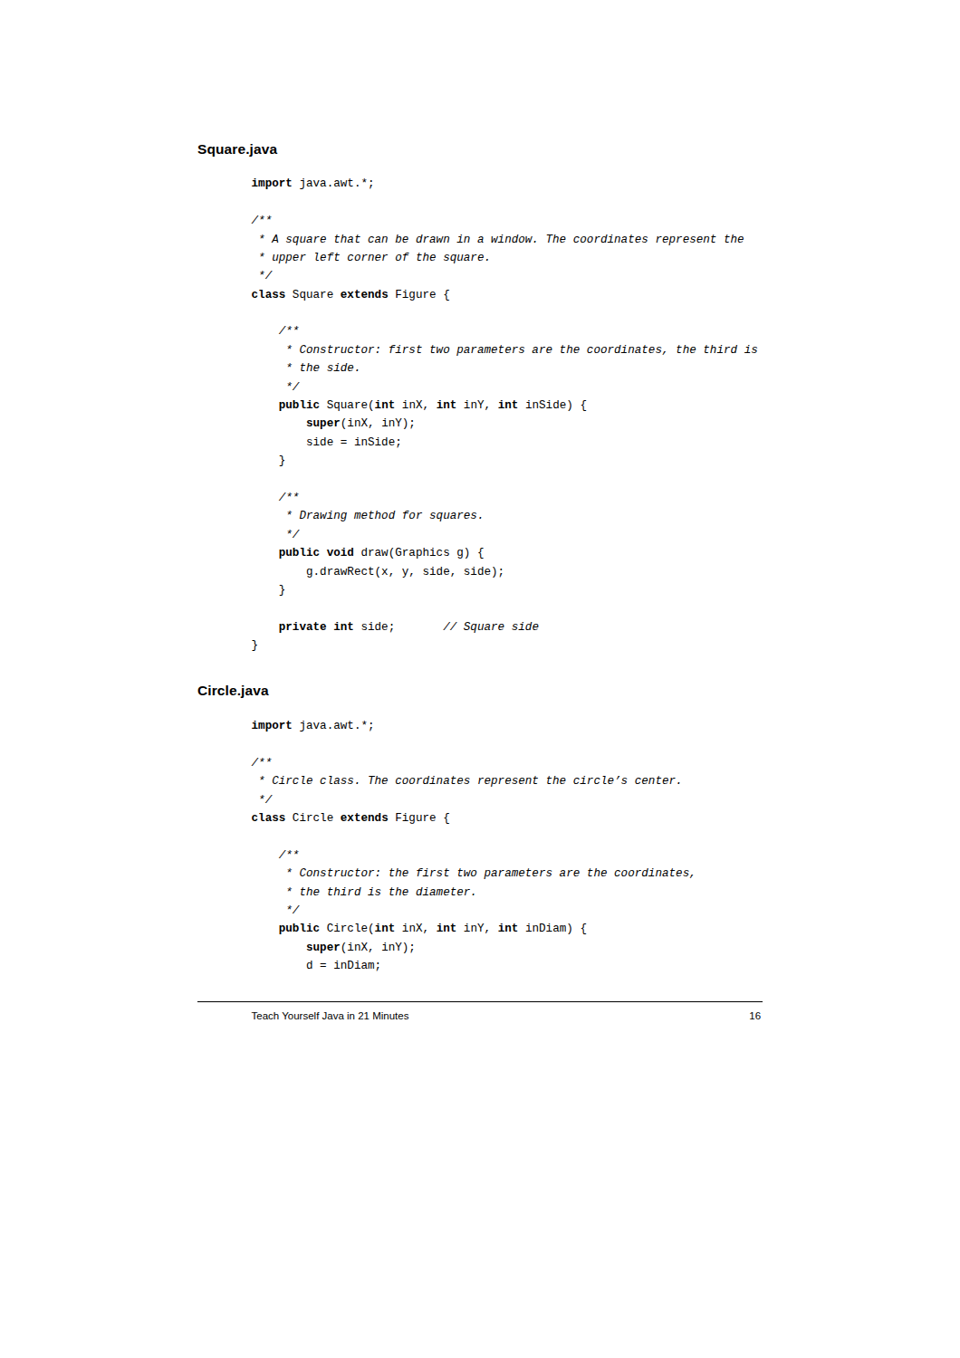Square.java
import java.awt.*;

/**
 * A square that can be drawn in a window. The coordinates represent the
 * upper left corner of the square.
 */
class Square extends Figure {

    /**
     * Constructor: first two parameters are the coordinates, the third is
     * the side.
     */
    public Square(int inX, int inY, int inSide) {
        super(inX, inY);
        side = inSide;
    }

    /**
     * Drawing method for squares.
     */
    public void draw(Graphics g) {
        g.drawRect(x, y, side, side);
    }

    private int side;       // Square side
}
Circle.java
import java.awt.*;

/**
 * Circle class. The coordinates represent the circle’s center.
 */
class Circle extends Figure {

    /**
     * Constructor: the first two parameters are the coordinates,
     * the third is the diameter.
     */
    public Circle(int inX, int inY, int inDiam) {
        super(inX, inY);
        d = inDiam;
Teach Yourself Java in 21 Minutes
16